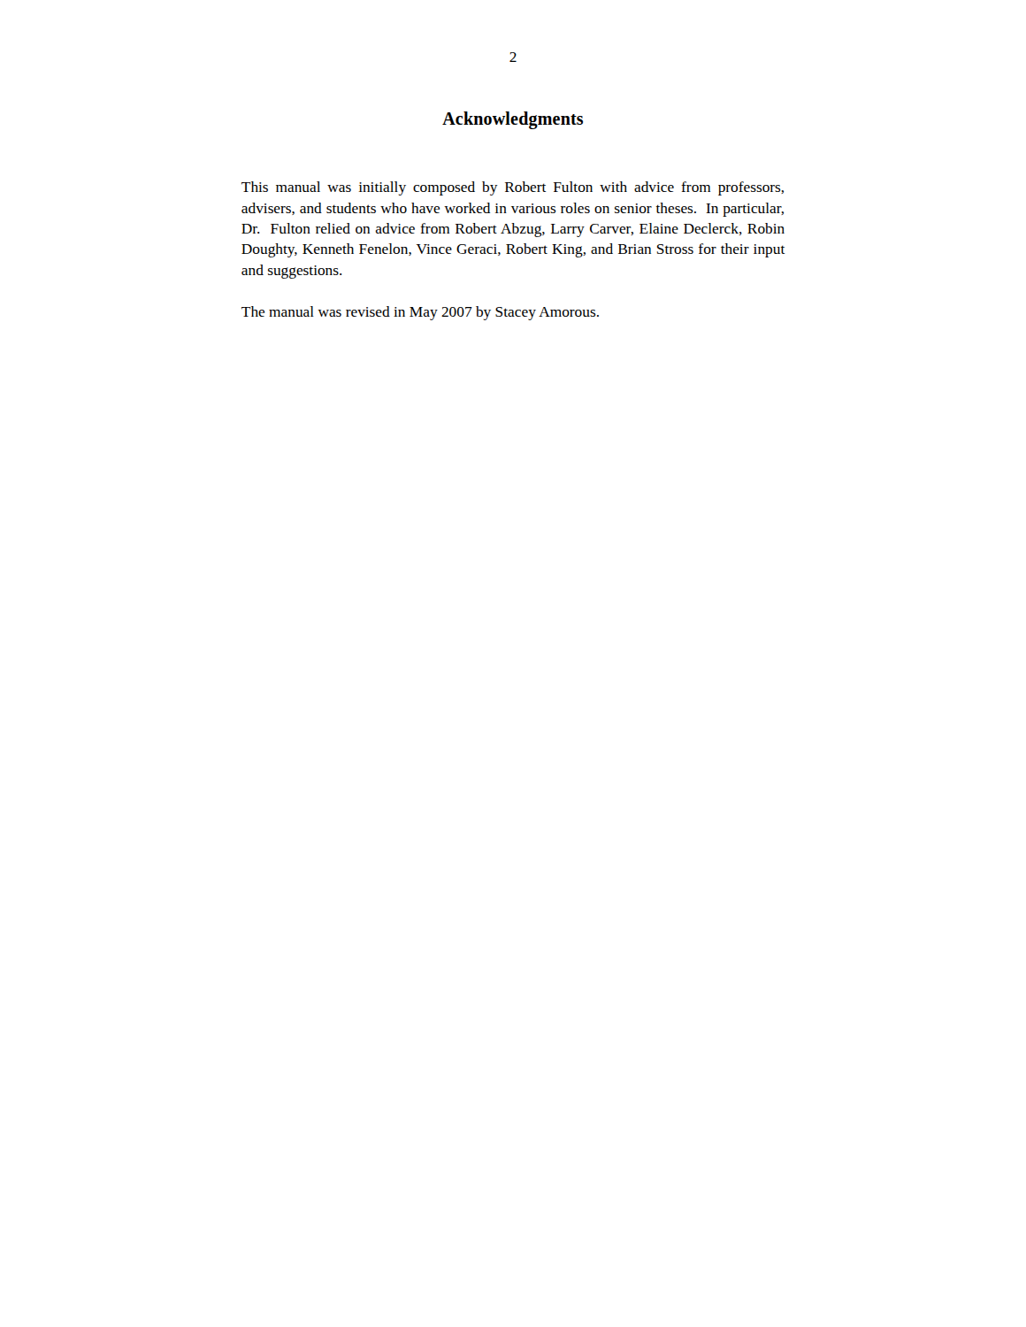2
Acknowledgments
This manual was initially composed by Robert Fulton with advice from professors, advisers, and students who have worked in various roles on senior theses. In particular, Dr. Fulton relied on advice from Robert Abzug, Larry Carver, Elaine Declerck, Robin Doughty, Kenneth Fenelon, Vince Geraci, Robert King, and Brian Stross for their input and suggestions.
The manual was revised in May 2007 by Stacey Amorous.